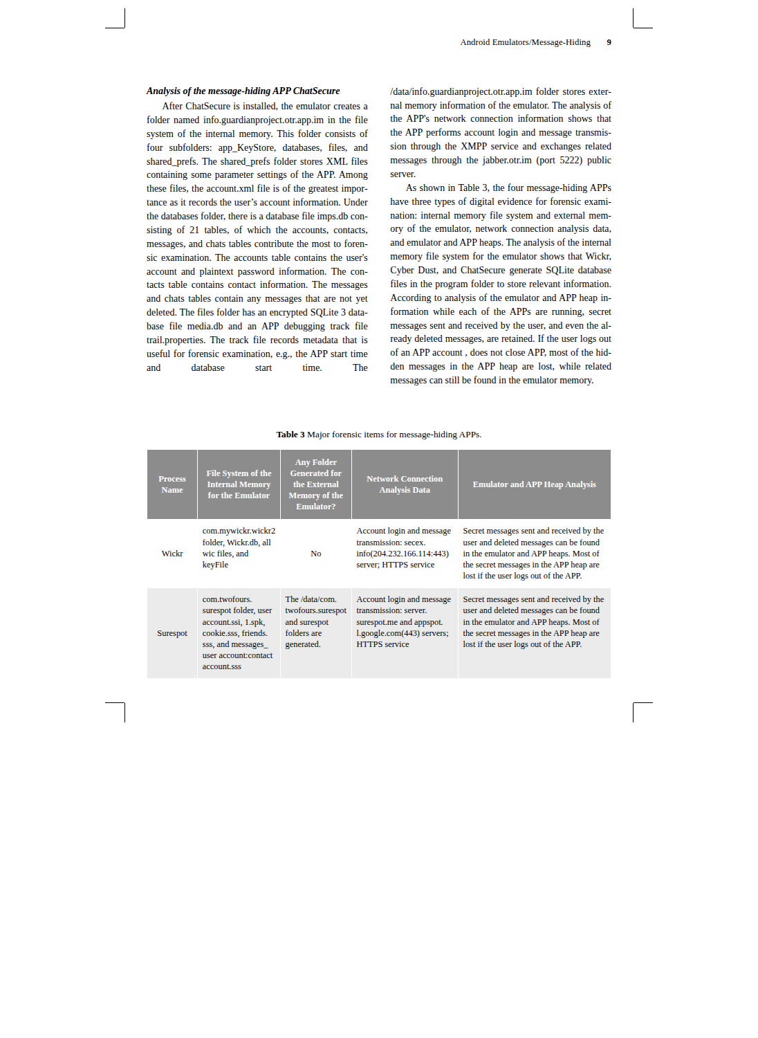Android Emulators/Message-Hiding 9
Analysis of the message-hiding APP ChatSecure
After ChatSecure is installed, the emulator creates a folder named info.guardianproject.otr.app.im in the file system of the internal memory. This folder consists of four subfolders: app_KeyStore, databases, files, and shared_prefs. The shared_prefs folder stores XML files containing some parameter settings of the APP. Among these files, the account.xml file is of the greatest importance as it records the user’s account information. Under the databases folder, there is a database file imps.db consisting of 21 tables, of which the accounts, contacts, messages, and chats tables contribute the most to forensic examination. The accounts table contains the user's account and plaintext password information. The contacts table contains contact information. The messages and chats tables contain any messages that are not yet deleted. The files folder has an encrypted SQLite 3 database file media.db and an APP debugging track file trail.properties. The track file records metadata that is useful for forensic examination, e.g., the APP start time and database start time. The /data/info.guardianproject.otr.app.im folder stores external memory information of the emulator. The analysis of the APP's network connection information shows that the APP performs account login and message transmission through the XMPP service and exchanges related messages through the jabber.otr.im (port 5222) public server.
As shown in Table 3, the four message-hiding APPs have three types of digital evidence for forensic examination: internal memory file system and external memory of the emulator, network connection analysis data, and emulator and APP heaps. The analysis of the internal memory file system for the emulator shows that Wickr, Cyber Dust, and ChatSecure generate SQLite database files in the program folder to store relevant information. According to analysis of the emulator and APP heap information while each of the APPs are running, secret messages sent and received by the user, and even the already deleted messages, are retained. If the user logs out of an APP account , does not close APP, most of the hidden messages in the APP heap are lost, while related messages can still be found in the emulator memory.
Table 3 Major forensic items for message-hiding APPs.
| Process Name | File System of the Internal Memory for the Emulator | Any Folder Generated for the External Memory of the Emulator? | Network Connection Analysis Data | Emulator and APP Heap Analysis |
| --- | --- | --- | --- | --- |
| Wickr | com.mywickr.wickr2 folder, Wickr.db, all wic files, and keyFile | No | Account login and message transmission: secex. info(204.232.166.114:443) server; HTTPS service | Secret messages sent and received by the user and deleted messages can be found in the emulator and APP heaps. Most of the secret messages in the APP heap are lost if the user logs out of the APP. |
| Surespot | com.twofours. surespot folder, user account.ssi, 1.spk, cookie.sss, friends. sss, and messages_ user account:contact account.sss | The /data/com. twofours.surespot and surespot folders are generated. | Account login and message transmission: server. surespot.me and appspot. l.google.com(443) servers; HTTPS service | Secret messages sent and received by the user and deleted messages can be found in the emulator and APP heaps. Most of the secret messages in the APP heap are lost if the user logs out of the APP. |